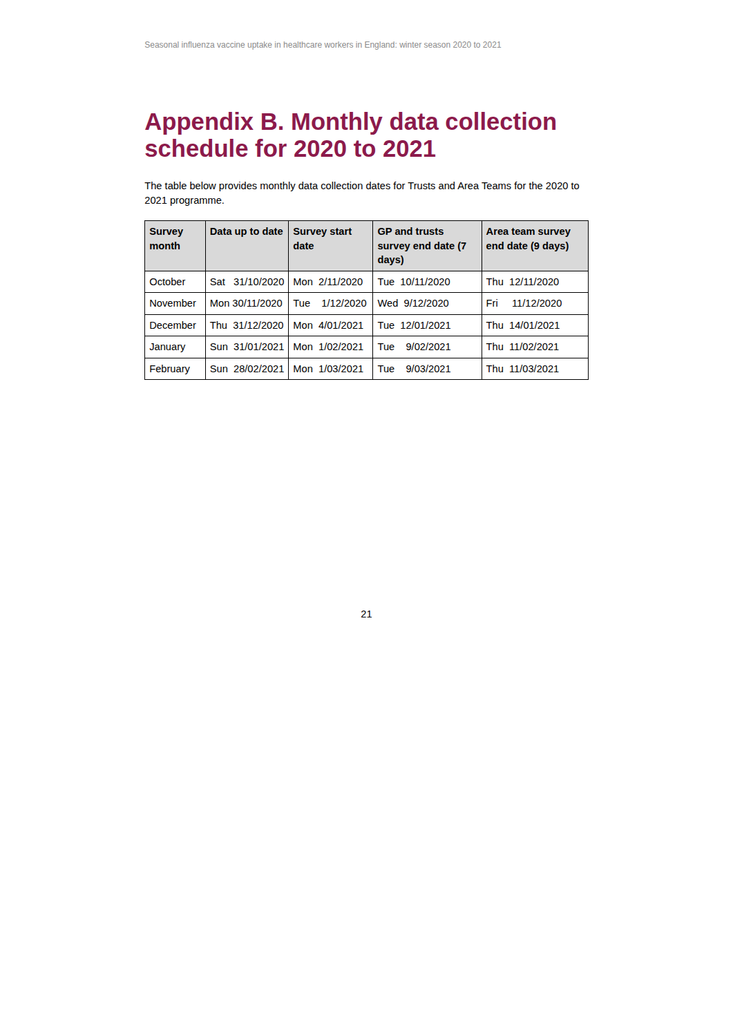Seasonal influenza vaccine uptake in healthcare workers in England: winter season 2020 to 2021
Appendix B. Monthly data collection schedule for 2020 to 2021
The table below provides monthly data collection dates for Trusts and Area Teams for the 2020 to 2021 programme.
| Survey month | Data up to date | Survey start date | GP and trusts survey end date (7 days) | Area team survey end date (9 days) |
| --- | --- | --- | --- | --- |
| October | Sat 31/10/2020 | Mon 2/11/2020 | Tue 10/11/2020 | Thu 12/11/2020 |
| November | Mon 30/11/2020 | Tue 1/12/2020 | Wed 9/12/2020 | Fri 11/12/2020 |
| December | Thu 31/12/2020 | Mon 4/01/2021 | Tue 12/01/2021 | Thu 14/01/2021 |
| January | Sun 31/01/2021 | Mon 1/02/2021 | Tue 9/02/2021 | Thu 11/02/2021 |
| February | Sun 28/02/2021 | Mon 1/03/2021 | Tue 9/03/2021 | Thu 11/03/2021 |
21